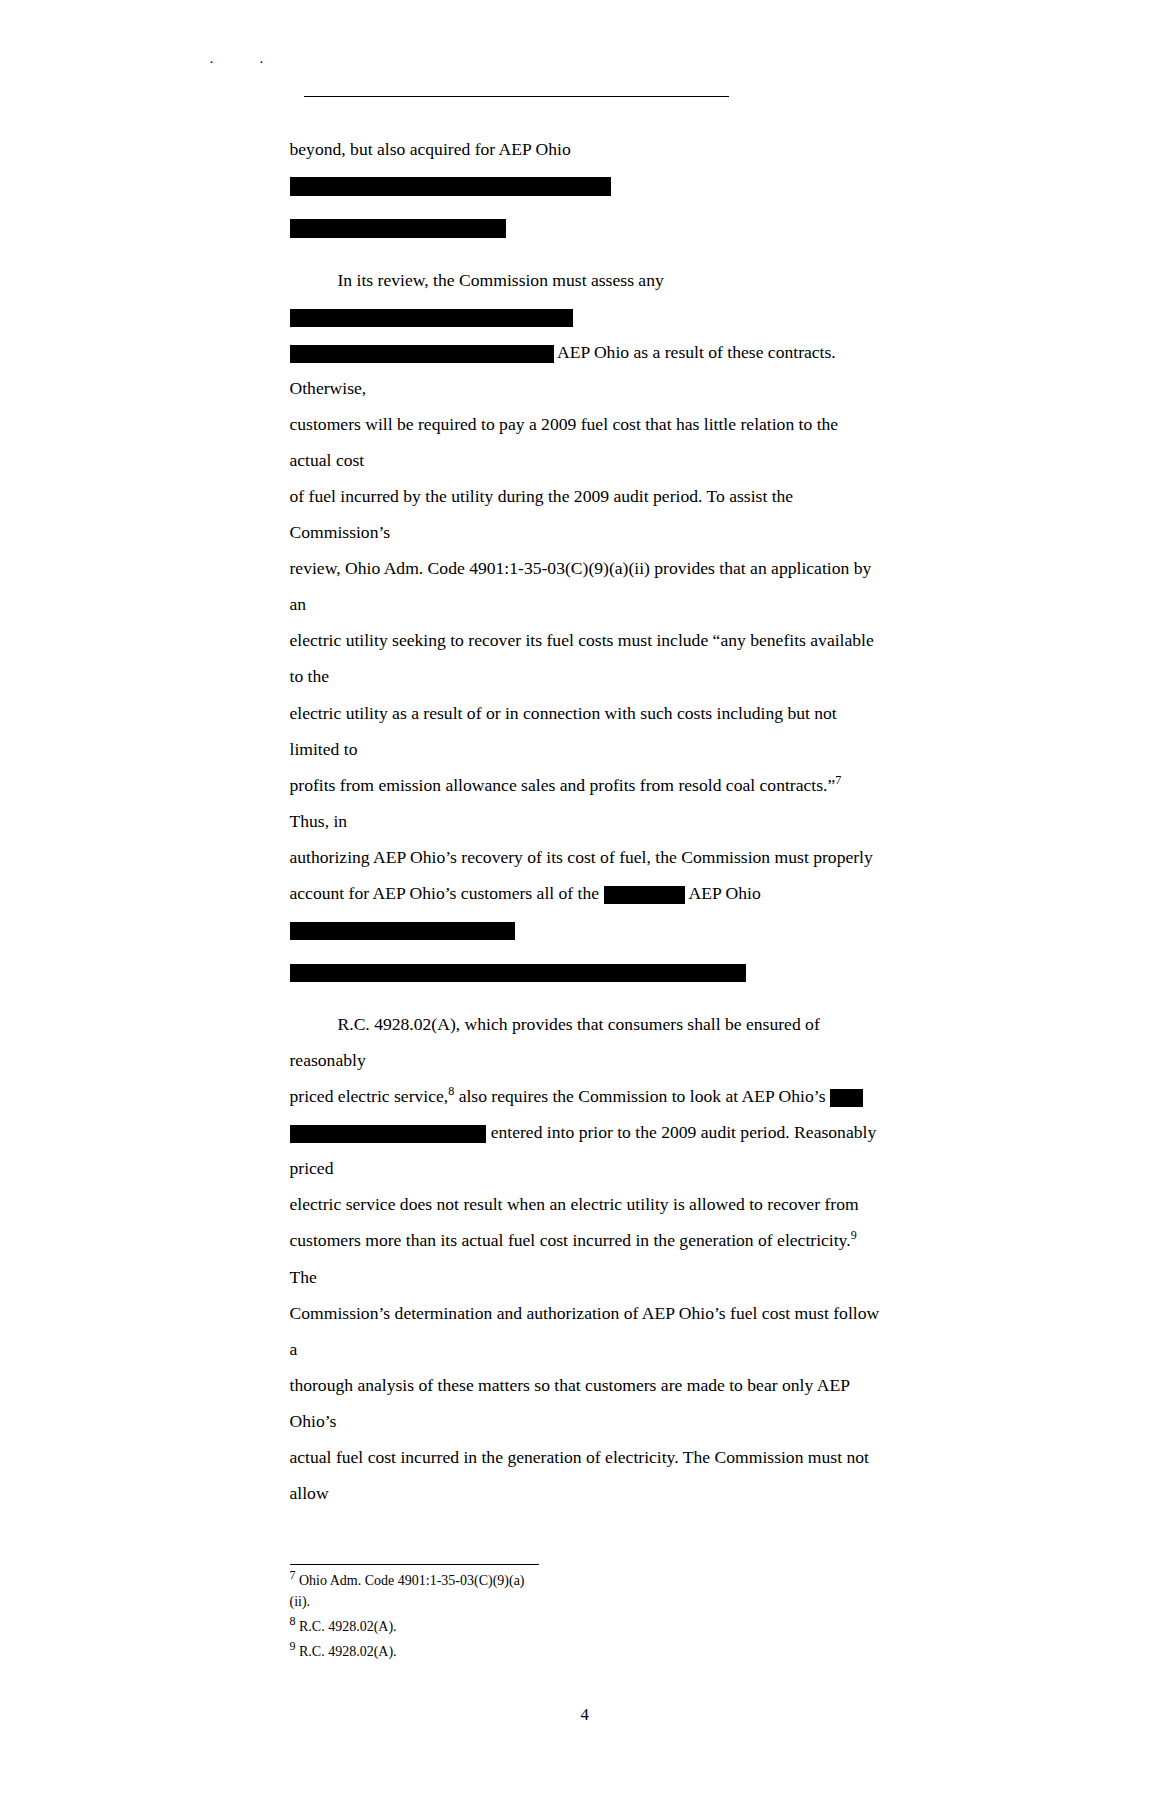. .
beyond, but also acquired for AEP Ohio
In its review, the Commission must assess any
AEP Ohio as a result of these contracts. Otherwise,
customers will be required to pay a 2009 fuel cost that has little relation to the actual cost
of fuel incurred by the utility during the 2009 audit period. To assist the Commission’s
review, Ohio Adm. Code 4901:1-35-03(C)(9)(a)(ii) provides that an application by an
electric utility seeking to recover its fuel costs must include “any benefits available to the
electric utility as a result of or in connection with such costs including but not limited to
profits from emission allowance sales and profits from resold coal contracts.”7 Thus, in
authorizing AEP Ohio’s recovery of its cost of fuel, the Commission must properly
account for AEP Ohio’s customers all of the AEP Ohio
R.C. 4928.02(A), which provides that consumers shall be ensured of reasonably
priced electric service,8 also requires the Commission to look at AEP Ohio’s
entered into prior to the 2009 audit period. Reasonably priced
electric service does not result when an electric utility is allowed to recover from
customers more than its actual fuel cost incurred in the generation of electricity.9 The
Commission’s determination and authorization of AEP Ohio’s fuel cost must follow a
thorough analysis of these matters so that customers are made to bear only AEP Ohio’s
actual fuel cost incurred in the generation of electricity. The Commission must not allow
7 Ohio Adm. Code 4901:1-35-03(C)(9)(a)(ii).
8 R.C. 4928.02(A).
9 R.C. 4928.02(A).
4